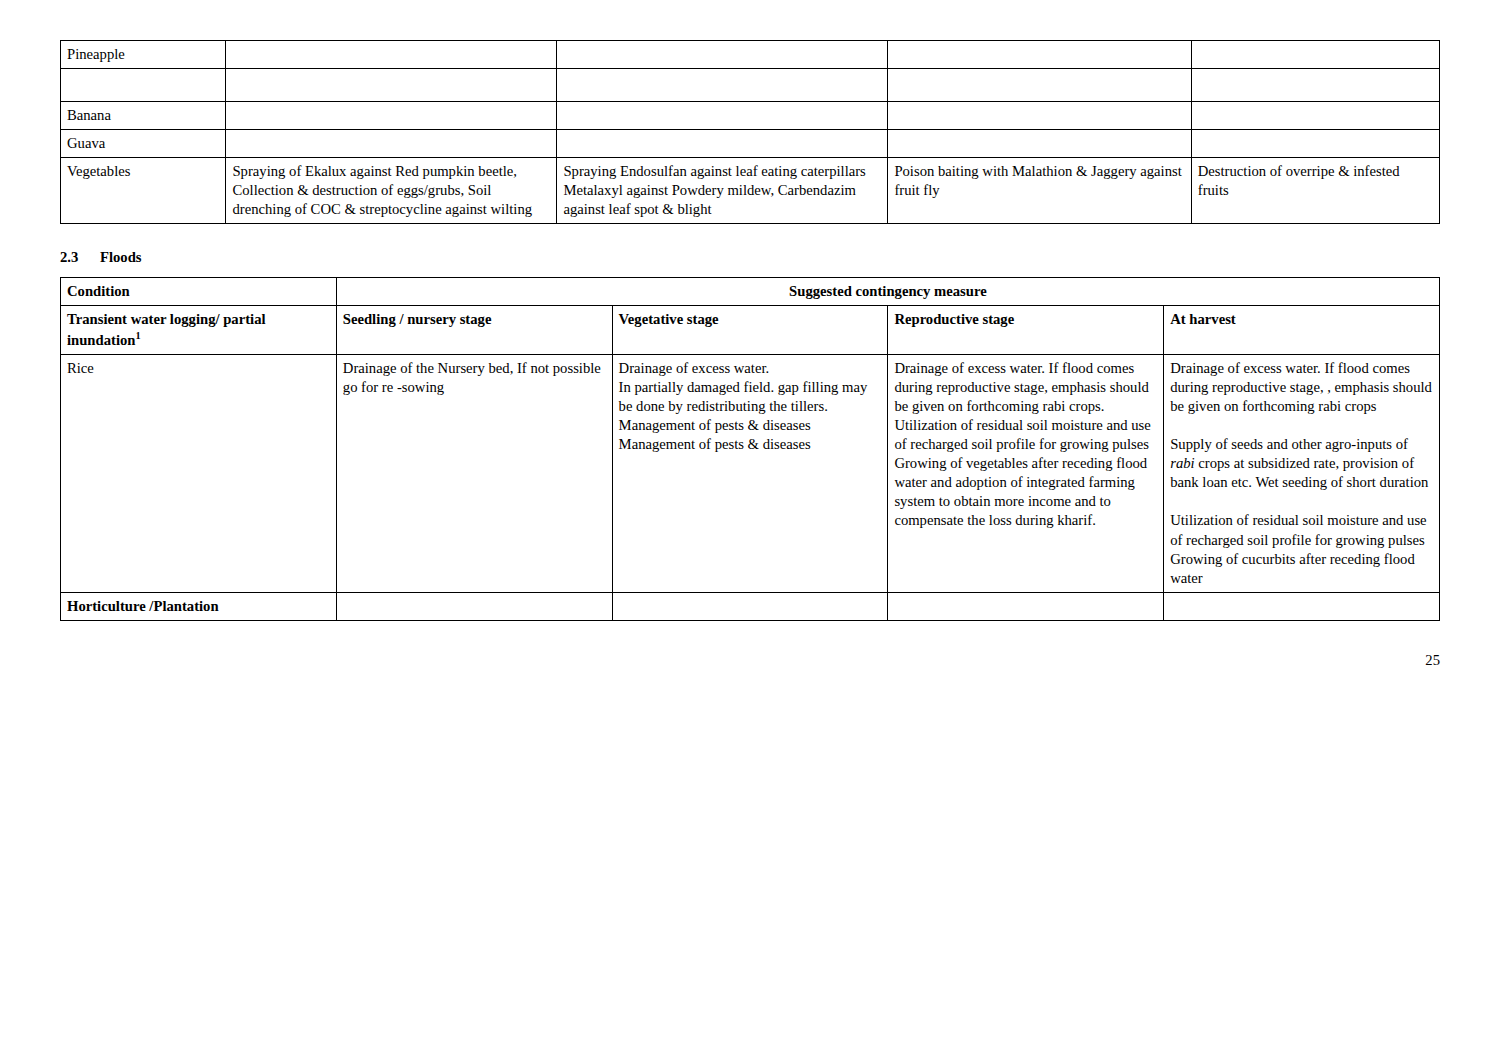| Pineapple | | | | |
| Banana | | | | |
| Guava | | | | |
| Vegetables | Spraying of Ekalux against Red pumpkin beetle, Collection & destruction of eggs/grubs, Soil drenching of COC & streptocycline against wilting | Spraying Endosulfan against leaf eating caterpillars Metalaxyl against Powdery mildew, Carbendazim against leaf spot & blight | Poison baiting with Malathion & Jaggery against fruit fly | Destruction of overripe & infested fruits |
2.3 Floods
| Condition | Suggested contingency measure |
| Transient water logging/ partial inundation 1 | Seedling / nursery stage | Vegetative stage | Reproductive stage | At harvest |
| Rice | Drainage of the Nursery bed, If not possible go for re -sowing | Drainage of excess water. In partially damaged field. gap filling may be done by redistributing the tillers. Management of pests & diseases Management of pests & diseases | Drainage of excess water. If flood comes during reproductive stage, emphasis should be given on forthcoming rabi crops. Utilization of residual soil moisture and use of recharged soil profile for growing pulses Growing of vegetables after receding flood water and adoption of integrated farming system to obtain more income and to compensate the loss during kharif. | Drainage of excess water. If flood comes during reproductive stage, , emphasis should be given on forthcoming rabi crops Supply of seeds and other agro-inputs of rabi crops at subsidized rate, provision of bank loan etc. Wet seeding of short duration Utilization of residual soil moisture and use of recharged soil profile for growing pulses Growing of cucurbits after receding flood water |
| Horticulture /Plantation | | | | |
25